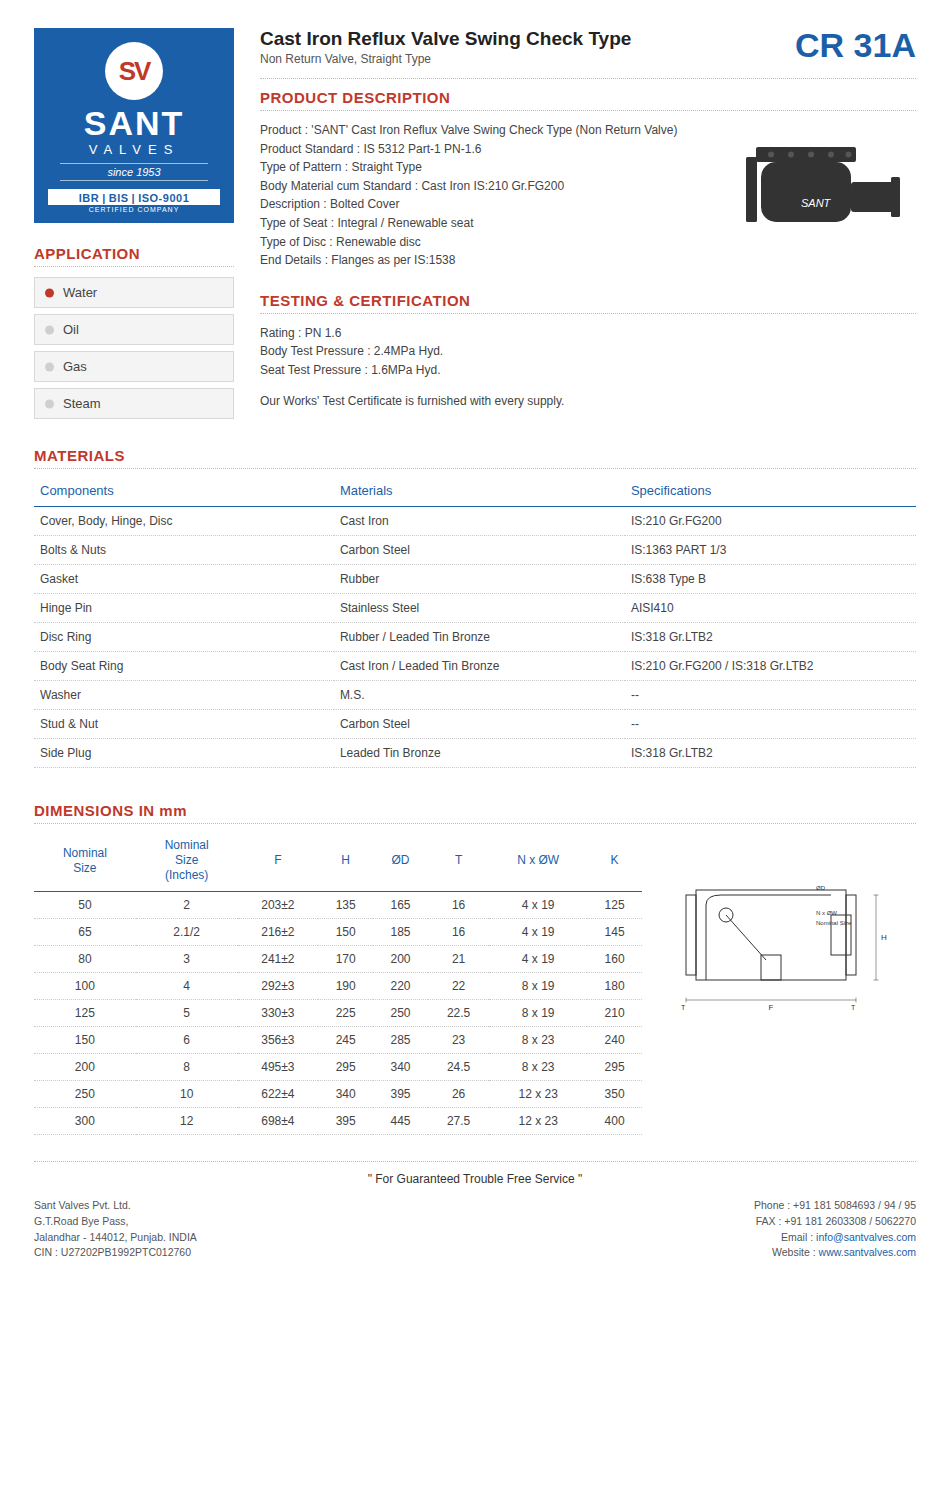SV
SANT
VALVES
since 1953
IBR|BIS|ISO-9001
CERTIFIED COMPANY
APPLICATION
Water
Oil
Gas
Steam
Cast Iron Reflux Valve Swing Check Type
Non Return Valve, Straight Type
CR 31A
PRODUCT DESCRIPTION
Product : 'SANT' Cast Iron Reflux Valve Swing Check Type (Non Return Valve)
Product Standard : IS 5312 Part-1 PN-1.6
Type of Pattern : Straight Type
Body Material cum Standard : Cast Iron IS:210 Gr.FG200
Description : Bolted Cover
Type of Seat : Integral / Renewable seat
Type of Disc : Renewable disc
End Details : Flanges as per IS:1538
TESTING & CERTIFICATION
Rating : PN 1.6
Body Test Pressure : 2.4MPa Hyd.
Seat Test Pressure : 1.6MPa Hyd.
Our Works' Test Certificate is furnished with every supply.
MATERIALS
| Components | Materials | Specifications |
| --- | --- | --- |
| Cover, Body, Hinge, Disc | Cast Iron | IS:210 Gr.FG200 |
| Bolts & Nuts | Carbon Steel | IS:1363 PART 1/3 |
| Gasket | Rubber | IS:638 Type B |
| Hinge Pin | Stainless Steel | AISI410 |
| Disc Ring | Rubber / Leaded Tin Bronze | IS:318 Gr.LTB2 |
| Body Seat Ring | Cast Iron / Leaded Tin Bronze | IS:210 Gr.FG200 / IS:318 Gr.LTB2 |
| Washer | M.S. | -- |
| Stud & Nut | Carbon Steel | -- |
| Side Plug | Leaded Tin Bronze | IS:318 Gr.LTB2 |
DIMENSIONS IN mm
| Nominal Size | Nominal Size (Inches) | F | H | ØD | T | N x ØW | K |
| --- | --- | --- | --- | --- | --- | --- | --- |
| 50 | 2 | 203±2 | 135 | 165 | 16 | 4 x 19 | 125 |
| 65 | 2.1/2 | 216±2 | 150 | 185 | 16 | 4 x 19 | 145 |
| 80 | 3 | 241±2 | 170 | 200 | 21 | 4 x 19 | 160 |
| 100 | 4 | 292±3 | 190 | 220 | 22 | 8 x 19 | 180 |
| 125 | 5 | 330±3 | 225 | 250 | 22.5 | 8 x 19 | 210 |
| 150 | 6 | 356±3 | 245 | 285 | 23 | 8 x 23 | 240 |
| 200 | 8 | 495±3 | 295 | 340 | 24.5 | 8 x 23 | 295 |
| 250 | 10 | 622±4 | 340 | 395 | 26 | 12 x 23 | 350 |
| 300 | 12 | 698±4 | 395 | 445 | 27.5 | 12 x 23 | 400 |
" For Guaranteed Trouble Free Service "
Sant Valves Pvt. Ltd.
G.T.Road Bye Pass,
Jalandhar - 144012, Punjab. INDIA
CIN : U27202PB1992PTC012760
Phone : +91 181 5084693 / 94 / 95
FAX : +91 181 2603308 / 5062270
Email : info@santvalves.com
Website : www.santvalves.com